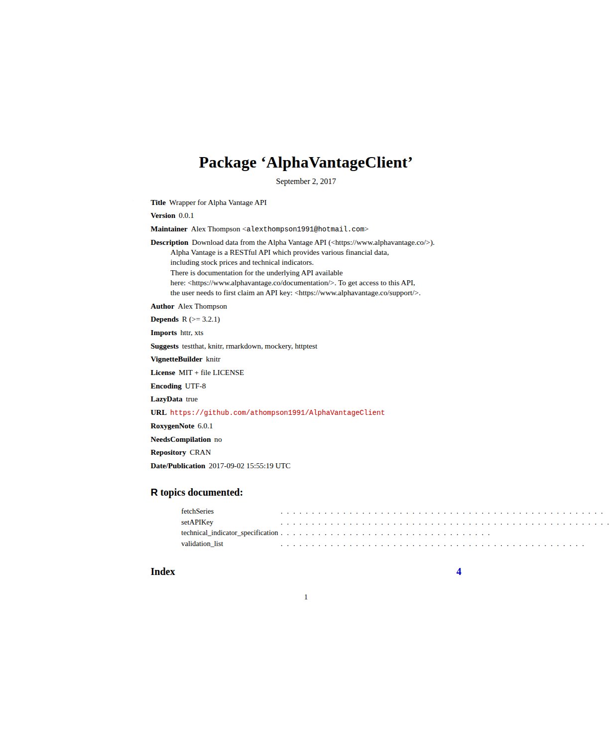Package ‘AlphaVantageClient’
September 2, 2017
Title
Wrapper for Alpha Vantage API
Version
0.0.1
Maintainer
Alex Thompson <alexthompson1991@hotmail.com>
Description
Download data from the Alpha Vantage API (<https://www.alphavantage.co/>). Alpha Vantage is a RESTful API which provides various financial data, including stock prices and technical indicators. There is documentation for the underlying API available here: <https://www.alphavantage.co/documentation/>. To get access to this API, the user needs to first claim an API key: <https://www.alphavantage.co/support/>.
Author
Alex Thompson
Depends
R (>= 3.2.1)
Imports
httr, xts
Suggests
testthat, knitr, rmarkdown, mockery, httptest
VignetteBuilder
knitr
License
MIT + file LICENSE
Encoding
UTF-8
LazyData
true
URL
https://github.com/athompson1991/AlphaVantageClient
RoxygenNote
6.0.1
NeedsCompilation
no
Repository
CRAN
Date/Publication
2017-09-02 15:55:19 UTC
R topics documented:
| fetchSeries | . . . . . . . . . . . . . . . . . . . . . . . . . . . . . . . . . . . . . . . . . . . . . . . . . . . . | 2 |
| setAPIKey | . . . . . . . . . . . . . . . . . . . . . . . . . . . . . . . . . . . . . . . . . . . . . . . . . . . . . | 2 |
| technical_indicator_specification | . . . . . . . . . . . . . . . . . . . . . . . . . . . . . . . . . . | 3 |
| validation_list | . . . . . . . . . . . . . . . . . . . . . . . . . . . . . . . . . . . . . . . . . . . . . . . . . | 3 |
Index 4
1